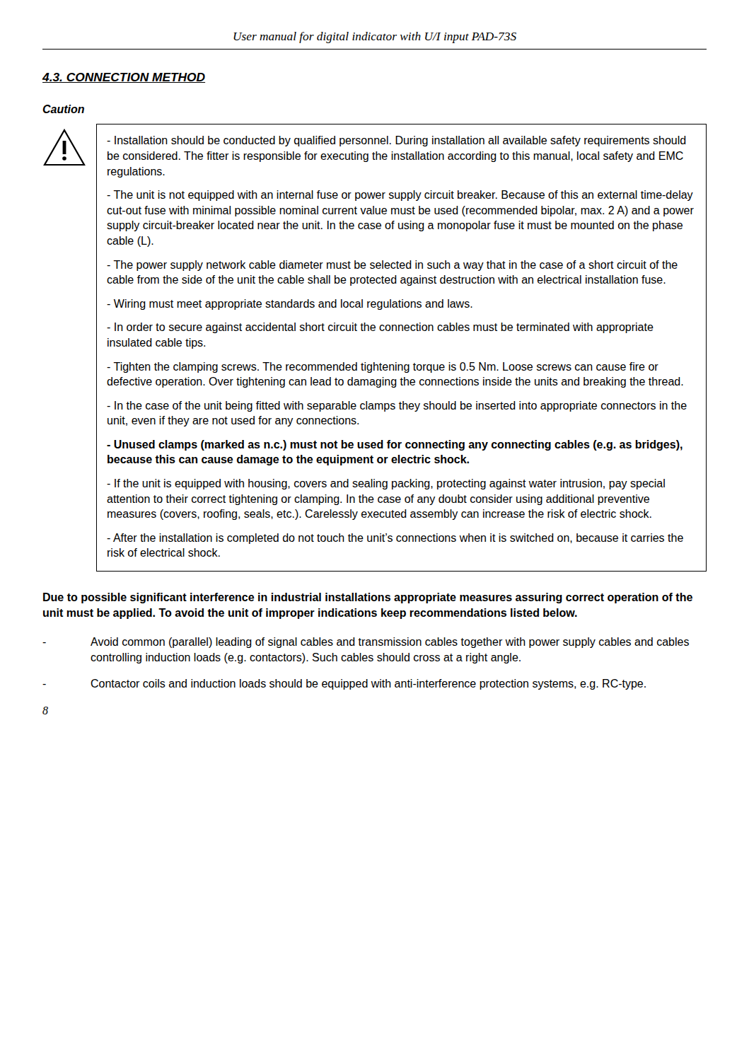User manual for digital indicator with U/I input PAD-73S
4.3. CONNECTION METHOD
Caution
- Installation should be conducted by qualified personnel. During installation all available safety requirements should be considered. The fitter is responsible for executing the installation according to this manual, local safety and EMC regulations.
- The unit is not equipped with an internal fuse or power supply circuit breaker. Because of this an external time-delay cut-out fuse with minimal possible nominal current value must be used (recommended bipolar, max. 2 A) and a power supply circuit-breaker located near the unit. In the case of using a monopolar fuse it must be mounted on the phase cable (L).
- The power supply network cable diameter must be selected in such a way that in the case of a short circuit of the cable from the side of the unit the cable shall be protected against destruction with an electrical installation fuse.
- Wiring must meet appropriate standards and local regulations and laws.
- In order to secure against accidental short circuit the connection cables must be terminated with appropriate insulated cable tips.
- Tighten the clamping screws. The recommended tightening torque is 0.5 Nm. Loose screws can cause fire or defective operation. Over tightening can lead to damaging the connections inside the units and breaking the thread.
- In the case of the unit being fitted with separable clamps they should be inserted into appropriate connectors in the unit, even if they are not used for any connections.
- Unused clamps (marked as n.c.) must not be used for connecting any connecting cables (e.g. as bridges), because this can cause damage to the equipment or electric shock.
- If the unit is equipped with housing, covers and sealing packing, protecting against water intrusion, pay special attention to their correct tightening or clamping. In the case of any doubt consider using additional preventive measures (covers, roofing, seals, etc.). Carelessly executed assembly can increase the risk of electric shock.
- After the installation is completed do not touch the unit’s connections when it is switched on, because it carries the risk of electrical shock.
Due to possible significant interference in industrial installations appropriate measures assuring correct operation of the unit must be applied. To avoid the unit of improper indications keep recommendations listed below.
Avoid common (parallel) leading of signal cables and transmission cables together with power supply cables and cables controlling induction loads (e.g. contactors). Such cables should cross at a right angle.
Contactor coils and induction loads should be equipped with anti-interference protection systems, e.g. RC-type.
8